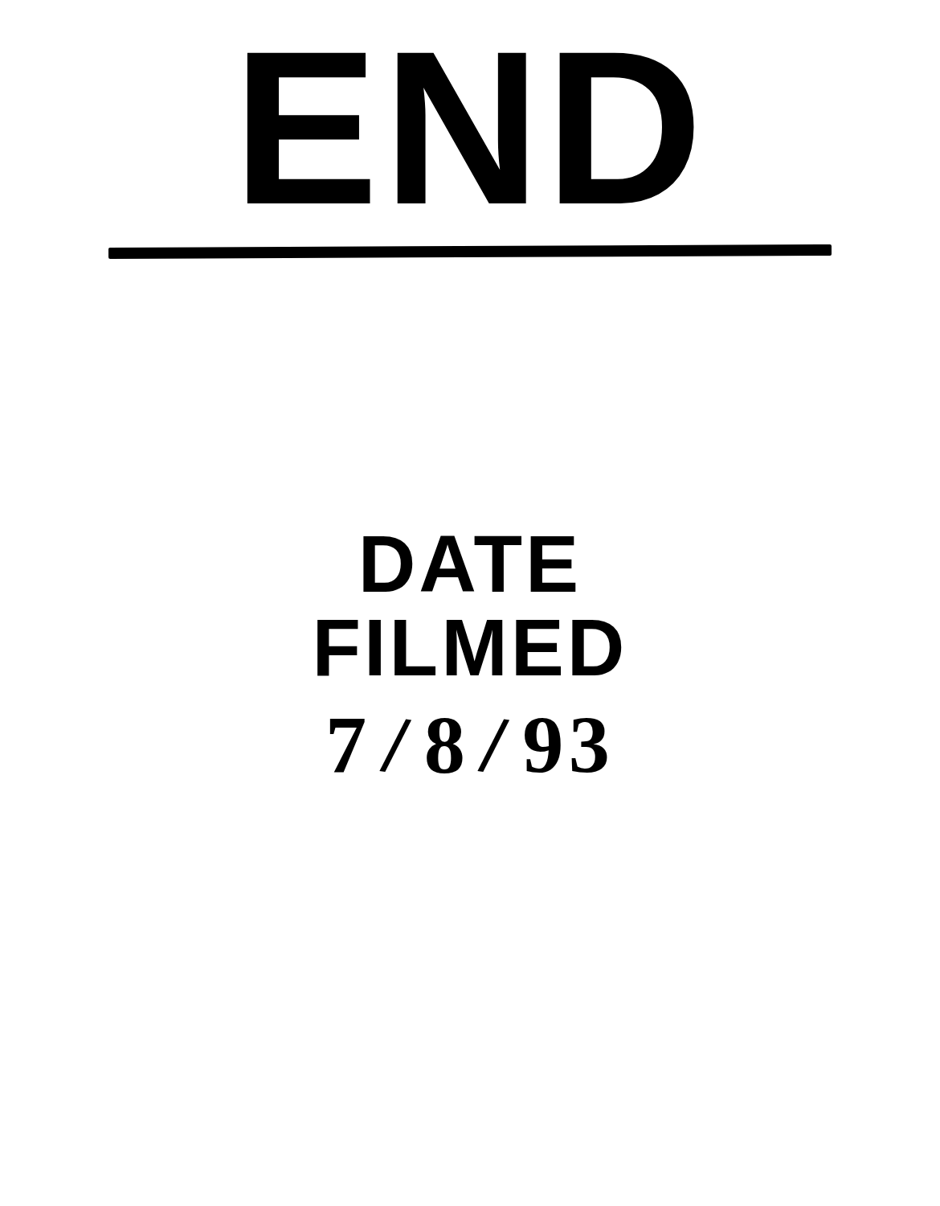END
DATE
FILMED
7/8/93